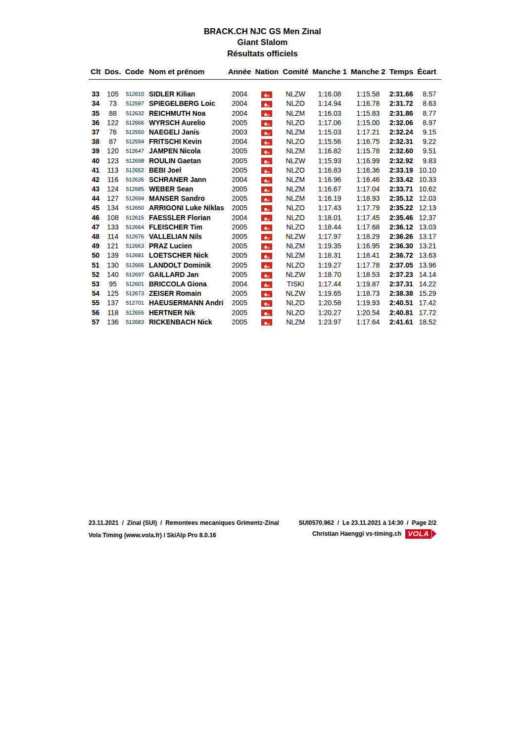BRACK.CH NJC GS Men Zinal
Giant Slalom
Résultats officiels
| Clt | Dos. | Code | Nom et prénom | Année | Nation | Comité | Manche 1 | Manche 2 | Temps | Écart |
| --- | --- | --- | --- | --- | --- | --- | --- | --- | --- | --- |
| 33 | 105 | 512610 | SIDLER Kilian | 2004 | SUI | NLZW | 1:16.08 | 1:15.58 | 2:31.66 | 8.57 |
| 34 | 73 | 512597 | SPIEGELBERG Loic | 2004 | SUI | NLZO | 1:14.94 | 1:16.78 | 2:31.72 | 8.63 |
| 35 | 88 | 512632 | REICHMUTH Noa | 2004 | SUI | NLZM | 1:16.03 | 1:15.83 | 2:31.86 | 8.77 |
| 36 | 122 | 512666 | WYRSCH Aurelio | 2005 | SUI | NLZO | 1:17.06 | 1:15.00 | 2:32.06 | 8.97 |
| 37 | 76 | 512550 | NAEGELI Janis | 2003 | SUI | NLZM | 1:15.03 | 1:17.21 | 2:32.24 | 9.15 |
| 38 | 87 | 512594 | FRITSCHI Kevin | 2004 | SUI | NLZO | 1:15.56 | 1:16.75 | 2:32.31 | 9.22 |
| 39 | 120 | 512647 | JAMPEN Nicola | 2005 | SUI | NLZM | 1:16.82 | 1:15.78 | 2:32.60 | 9.51 |
| 40 | 123 | 512698 | ROULIN Gaetan | 2005 | SUI | NLZW | 1:15.93 | 1:16.99 | 2:32.92 | 9.83 |
| 41 | 113 | 512652 | BEBI Joel | 2005 | SUI | NLZO | 1:16.83 | 1:16.36 | 2:33.19 | 10.10 |
| 42 | 116 | 512635 | SCHRANER Jann | 2004 | SUI | NLZM | 1:16.96 | 1:16.46 | 2:33.42 | 10.33 |
| 43 | 124 | 512685 | WEBER Sean | 2005 | SUI | NLZM | 1:16.67 | 1:17.04 | 2:33.71 | 10.62 |
| 44 | 127 | 512694 | MANSER Sandro | 2005 | SUI | NLZM | 1:16.19 | 1:18.93 | 2:35.12 | 12.03 |
| 45 | 134 | 512650 | ARRIGONI Luke Niklas | 2005 | SUI | NLZO | 1:17.43 | 1:17.79 | 2:35.22 | 12.13 |
| 46 | 108 | 512615 | FAESSLER Florian | 2004 | SUI | NLZO | 1:18.01 | 1:17.45 | 2:35.46 | 12.37 |
| 47 | 133 | 512664 | FLEISCHER Tim | 2005 | SUI | NLZO | 1:18.44 | 1:17.68 | 2:36.12 | 13.03 |
| 48 | 114 | 512676 | VALLELIAN Nils | 2005 | SUI | NLZW | 1:17.97 | 1:18.29 | 2:36.26 | 13.17 |
| 49 | 121 | 512663 | PRAZ Lucien | 2005 | SUI | NLZM | 1:19.35 | 1:16.95 | 2:36.30 | 13.21 |
| 50 | 139 | 512681 | LOETSCHER Nick | 2005 | SUI | NLZM | 1:18.31 | 1:18.41 | 2:36.72 | 13.63 |
| 51 | 130 | 512665 | LANDOLT Dominik | 2005 | SUI | NLZO | 1:19.27 | 1:17.78 | 2:37.05 | 13.96 |
| 52 | 140 | 512697 | GAILLARD Jan | 2005 | SUI | NLZW | 1:18.70 | 1:18.53 | 2:37.23 | 14.14 |
| 53 | 95 | 512601 | BRICCOLA Giona | 2004 | SUI | TISKI | 1:17.44 | 1:19.87 | 2:37.31 | 14.22 |
| 54 | 125 | 512673 | ZEISER Romain | 2005 | SUI | NLZW | 1:19.65 | 1:18.73 | 2:38.38 | 15.29 |
| 55 | 137 | 512701 | HAEUSERMANN Andri | 2005 | SUI | NLZO | 1:20.58 | 1:19.93 | 2:40.51 | 17.42 |
| 56 | 118 | 512655 | HERTNER Nik | 2005 | SUI | NLZO | 1:20.27 | 1:20.54 | 2:40.81 | 17.72 |
| 57 | 136 | 512683 | RICKENBACH Nick | 2005 | SUI | NLZM | 1:23.97 | 1:17.64 | 2:41.61 | 18.52 |
23.11.2021 / Zinal (SUI) / Remontees mecaniques Grimentz-Zinal
SUI0570.962 / Le 23.11.2021 à 14:30 / Page 2/2
Vola Timing (www.vola.fr) / SkiAlp Pro 8.0.16
Christian Haenggi vs-timing.ch VOLA